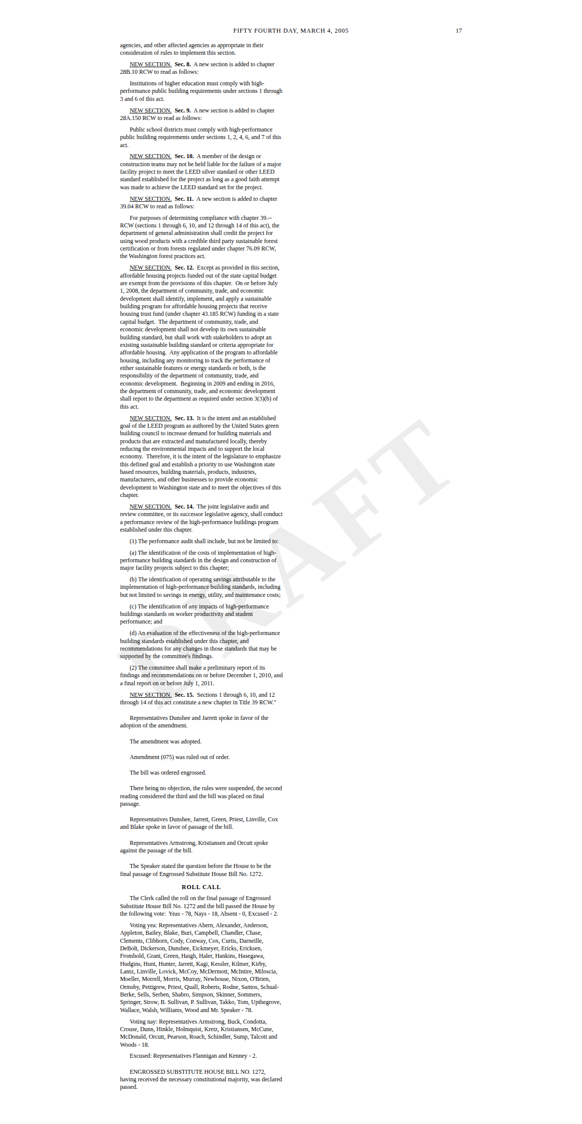DRAFT
FIFTY FOURTH DAY, MARCH 4, 2005
17
agencies, and other affected agencies as appropriate in their consideration of rules to implement this section.
NEW SECTION. Sec. 8. A new section is added to chapter 28B.10 RCW to read as follows:
Institutions of higher education must comply with high-performance public building requirements under sections 1 through 3 and 6 of this act.
NEW SECTION. Sec. 9. A new section is added to chapter 28A.150 RCW to read as follows:
Public school districts must comply with high-performance public building requirements under sections 1, 2, 4, 6, and 7 of this act.
NEW SECTION. Sec. 10. A member of the design or construction teams may not be held liable for the failure of a major facility project to meet the LEED silver standard or other LEED standard established for the project as long as a good faith attempt was made to achieve the LEED standard set for the project.
NEW SECTION. Sec. 11. A new section is added to chapter 39.04 RCW to read as follows:
For purposes of determining compliance with chapter 39.-- RCW (sections 1 through 6, 10, and 12 through 14 of this act), the department of general administration shall credit the project for using wood products with a credible third party sustainable forest certification or from forests regulated under chapter 76.09 RCW, the Washington forest practices act.
NEW SECTION. Sec. 12. Except as provided in this section, affordable housing projects funded out of the state capital budget are exempt from the provisions of this chapter. On or before July 1, 2008, the department of community, trade, and economic development shall identify, implement, and apply a sustainable building program for affordable housing projects that receive housing trust fund (under chapter 43.185 RCW) funding in a state capital budget. The department of community, trade, and economic development shall not develop its own sustainable building standard, but shall work with stakeholders to adopt an existing sustainable building standard or criteria appropriate for affordable housing. Any application of the program to affordable housing, including any monitoring to track the performance of either sustainable features or energy standards or both, is the responsibility of the department of community, trade, and economic development. Beginning in 2009 and ending in 2016, the department of community, trade, and economic development shall report to the department as required under section 3(3)(b) of this act.
NEW SECTION. Sec. 13. It is the intent and an established goal of the LEED program as authored by the United States green building council to increase demand for building materials and products that are extracted and manufactured locally, thereby reducing the environmental impacts and to support the local economy. Therefore, it is the intent of the legislature to emphasize this defined goal and establish a priority to use Washington state based resources, building materials, products, industries, manufacturers, and other businesses to provide economic development to Washington state and to meet the objectives of this chapter.
NEW SECTION. Sec. 14. The joint legislative audit and review committee, or its successor legislative agency, shall conduct a performance review of the high-performance buildings program established under this chapter.
(1) The performance audit shall include, but not be limited to:
(a) The identification of the costs of implementation of high-performance building standards in the design and construction of major facility projects subject to this chapter;
(b) The identification of operating savings attributable to the implementation of high-performance building standards, including but not limited to savings in energy, utility, and maintenance costs;
(c) The identification of any impacts of high-performance buildings standards on worker productivity and student performance; and
(d) An evaluation of the effectiveness of the high-performance building standards established under this chapter, and recommendations for any changes in those standards that may be supported by the committee's findings.
(2) The committee shall make a preliminary report of its findings and recommendations on or before December 1, 2010, and a final report on or before July 1, 2011.
NEW SECTION. Sec. 15. Sections 1 through 6, 10, and 12 through 14 of this act constitute a new chapter in Title 39 RCW."
Representatives Dunshee and Jarrett spoke in favor of the adoption of the amendment.
The amendment was adopted.
Amendment (075) was ruled out of order.
The bill was ordered engrossed.
There being no objection, the rules were suspended, the second reading considered the third and the bill was placed on final passage.
Representatives Dunshee, Jarrett, Green, Priest, Linville, Cox and Blake spoke in favor of passage of the bill.
Representatives Armstrong, Kristiansen and Orcutt spoke against the passage of the bill.
The Speaker stated the question before the House to be the final passage of Engrossed Substitute House Bill No. 1272.
ROLL CALL
The Clerk called the roll on the final passage of Engrossed Substitute House Bill No. 1272 and the bill passed the House by the following vote: Yeas - 78, Nays - 18, Absent - 0, Excused - 2.
Voting yea: Representatives Ahern, Alexander, Anderson, Appleton, Bailey, Blake, Buri, Campbell, Chandler, Chase, Clements, Clibborn, Cody, Conway, Cox, Curtis, Darneille, DeBolt, Dickerson, Dunshee, Eickmeyer, Ericks, Ericksen, Fromhold, Grant, Green, Haigh, Haler, Hankins, Hasegawa, Hudgins, Hunt, Hunter, Jarrett, Kagi, Kessler, Kilmer, Kirby, Lantz, Linville, Lovick, McCoy, McDermott, McIntire, Miloscia, Moeller, Morrell, Morris, Murray, Newhouse, Nixon, O'Brien, Ormsby, Pettigrew, Priest, Quall, Roberts, Rodne, Santos, Schual-Berke, Sells, Serben, Shabro, Simpson, Skinner, Sommers, Springer, Strow, B. Sullivan, P. Sullivan, Takko, Tom, Upthegrove, Wallace, Walsh, Williams, Wood and Mr. Speaker - 78.
Voting nay: Representatives Armstrong, Buck, Condotta, Crouse, Dunn, Hinkle, Holmquist, Kretz, Kristiansen, McCune, McDonald, Orcutt, Pearson, Roach, Schindler, Sump, Talcott and Woods - 18.
Excused: Representatives Flannigan and Kenney - 2.
ENGROSSED SUBSTITUTE HOUSE BILL NO. 1272, having received the necessary constitutional majority, was declared passed.